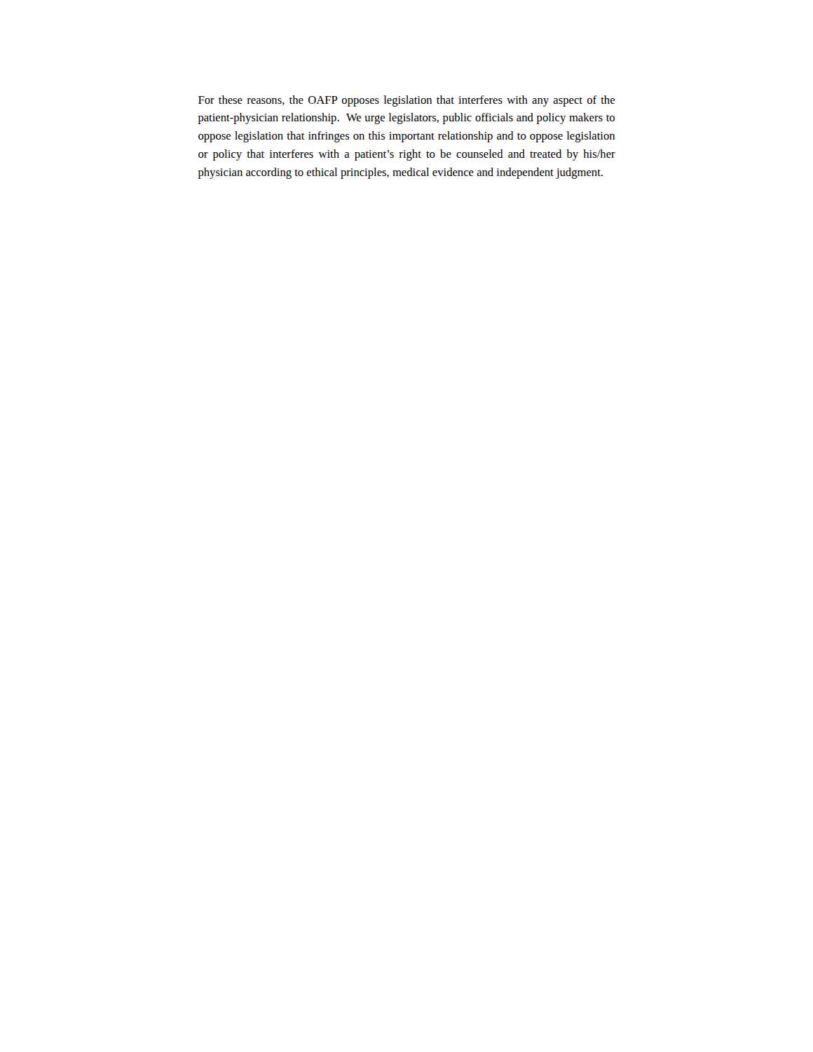For these reasons, the OAFP opposes legislation that interferes with any aspect of the patient-physician relationship. We urge legislators, public officials and policy makers to oppose legislation that infringes on this important relationship and to oppose legislation or policy that interferes with a patient’s right to be counseled and treated by his/her physician according to ethical principles, medical evidence and independent judgment.